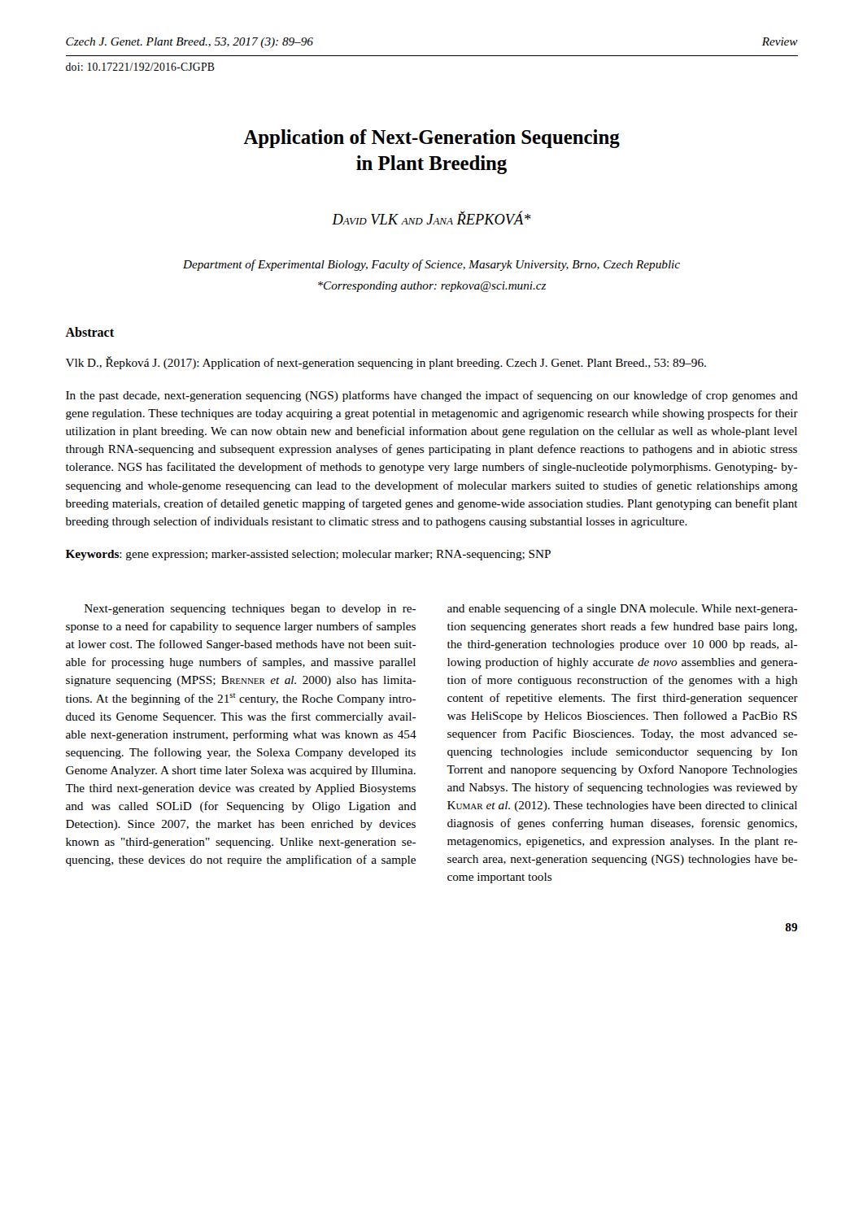Czech J. Genet. Plant Breed., 53, 2017 (3): 89–96 Review
doi: 10.17221/192/2016-CJGPB
Application of Next-Generation Sequencing
in Plant Breeding
David VLK and Jana ŘEPKOVÁ*
Department of Experimental Biology, Faculty of Science, Masaryk University, Brno, Czech Republic
*Corresponding author: repkova@sci.muni.cz
Abstract
Vlk D., Řepková J. (2017): Application of next-generation sequencing in plant breeding. Czech J. Genet. Plant Breed., 53: 89–96.
In the past decade, next-generation sequencing (NGS) platforms have changed the impact of sequencing on our knowledge of crop genomes and gene regulation. These techniques are today acquiring a great potential in metagenomic and agrigenomic research while showing prospects for their utilization in plant breeding. We can now obtain new and beneficial information about gene regulation on the cellular as well as whole-plant level through RNA-sequencing and subsequent expression analyses of genes participating in plant defence reactions to pathogens and in abiotic stress tolerance. NGS has facilitated the development of methods to genotype very large numbers of single-nucleotide polymorphisms. Genotyping- by-sequencing and whole-genome resequencing can lead to the development of molecular markers suited to studies of genetic relationships among breeding materials, creation of detailed genetic mapping of targeted genes and genome-wide association studies. Plant genotyping can benefit plant breeding through selection of individuals resistant to climatic stress and to pathogens causing substantial losses in agriculture.
Keywords: gene expression; marker-assisted selection; molecular marker; RNA-sequencing; SNP
Next-generation sequencing techniques began to develop in response to a need for capability to sequence larger numbers of samples at lower cost. The followed Sanger-based methods have not been suitable for processing huge numbers of samples, and massive parallel signature sequencing (MPSS; Brenner et al. 2000) also has limitations. At the beginning of the 21st century, the Roche Company introduced its Genome Sequencer. This was the first commercially available next-generation instrument, performing what was known as 454 sequencing. The following year, the Solexa Company developed its Genome Analyzer. A short time later Solexa was acquired by Illumina. The third next-generation device was created by Applied Biosystems and was called SOLiD (for Sequencing by Oligo Ligation and Detection). Since 2007, the market has been enriched by devices known as "third-generation" sequencing. Unlike next-generation sequencing, these devices do not require the amplification of a sample and enable sequencing of a single DNA molecule. While next-generation sequencing generates short reads a few hundred base pairs long, the third-generation technologies produce over 10 000 bp reads, allowing production of highly accurate de novo assemblies and generation of more contiguous reconstruction of the genomes with a high content of repetitive elements. The first third-generation sequencer was HeliScope by Helicos Biosciences. Then followed a PacBio RS sequencer from Pacific Biosciences. Today, the most advanced sequencing technologies include semiconductor sequencing by Ion Torrent and nanopore sequencing by Oxford Nanopore Technologies and Nabsys. The history of sequencing technologies was reviewed by Kumar et al. (2012). These technologies have been directed to clinical diagnosis of genes conferring human diseases, forensic genomics, metagenomics, epigenetics, and expression analyses. In the plant research area, next-generation sequencing (NGS) technologies have become important tools
89